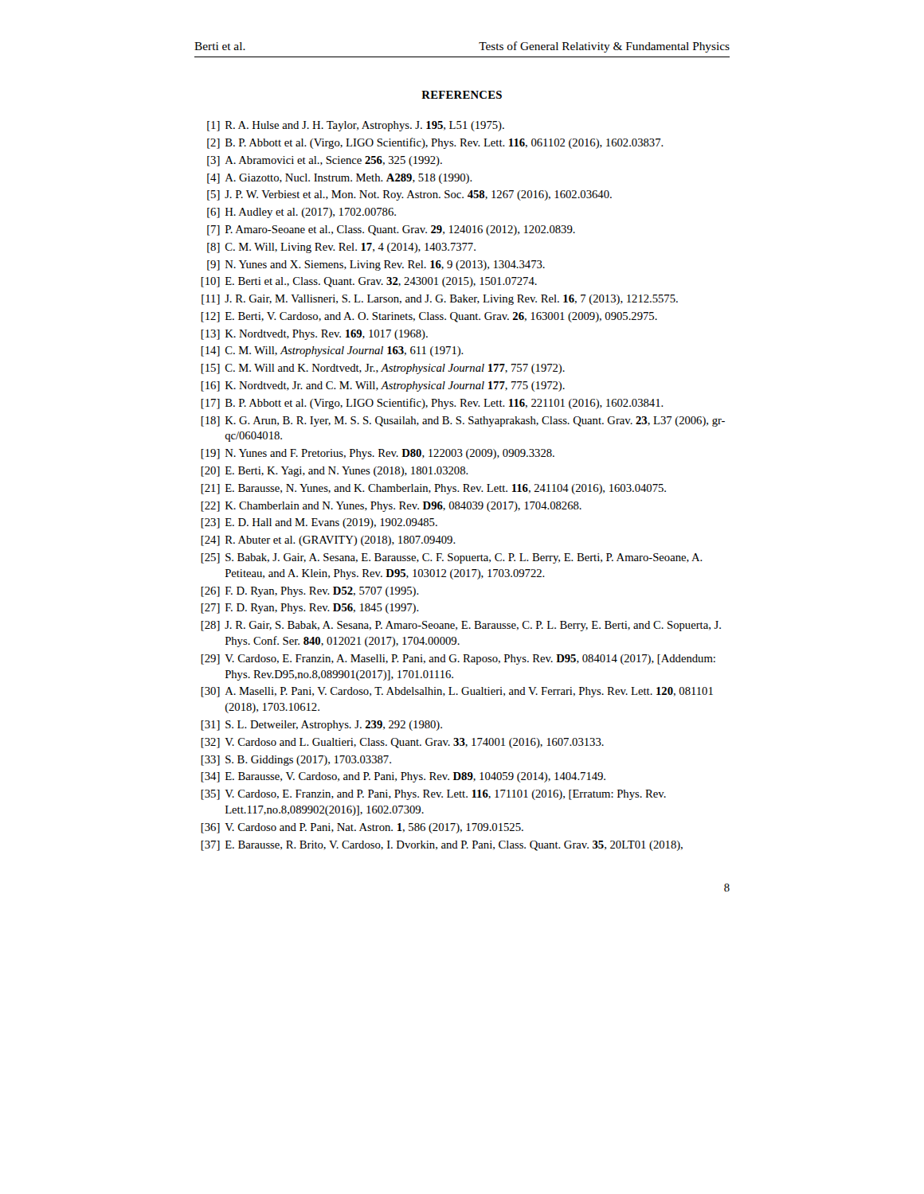Berti et al. Tests of General Relativity & Fundamental Physics
REFERENCES
R. A. Hulse and J. H. Taylor, Astrophys. J. 195, L51 (1975).
B. P. Abbott et al. (Virgo, LIGO Scientific), Phys. Rev. Lett. 116, 061102 (2016), 1602.03837.
A. Abramovici et al., Science 256, 325 (1992).
A. Giazotto, Nucl. Instrum. Meth. A289, 518 (1990).
J. P. W. Verbiest et al., Mon. Not. Roy. Astron. Soc. 458, 1267 (2016), 1602.03640.
H. Audley et al. (2017), 1702.00786.
P. Amaro-Seoane et al., Class. Quant. Grav. 29, 124016 (2012), 1202.0839.
C. M. Will, Living Rev. Rel. 17, 4 (2014), 1403.7377.
N. Yunes and X. Siemens, Living Rev. Rel. 16, 9 (2013), 1304.3473.
E. Berti et al., Class. Quant. Grav. 32, 243001 (2015), 1501.07274.
J. R. Gair, M. Vallisneri, S. L. Larson, and J. G. Baker, Living Rev. Rel. 16, 7 (2013), 1212.5575.
E. Berti, V. Cardoso, and A. O. Starinets, Class. Quant. Grav. 26, 163001 (2009), 0905.2975.
K. Nordtvedt, Phys. Rev. 169, 1017 (1968).
C. M. Will, Astrophysical Journal 163, 611 (1971).
C. M. Will and K. Nordtvedt, Jr., Astrophysical Journal 177, 757 (1972).
K. Nordtvedt, Jr. and C. M. Will, Astrophysical Journal 177, 775 (1972).
B. P. Abbott et al. (Virgo, LIGO Scientific), Phys. Rev. Lett. 116, 221101 (2016), 1602.03841.
K. G. Arun, B. R. Iyer, M. S. S. Qusailah, and B. S. Sathyaprakash, Class. Quant. Grav. 23, L37 (2006), gr-qc/0604018.
N. Yunes and F. Pretorius, Phys. Rev. D80, 122003 (2009), 0909.3328.
E. Berti, K. Yagi, and N. Yunes (2018), 1801.03208.
E. Barausse, N. Yunes, and K. Chamberlain, Phys. Rev. Lett. 116, 241104 (2016), 1603.04075.
K. Chamberlain and N. Yunes, Phys. Rev. D96, 084039 (2017), 1704.08268.
E. D. Hall and M. Evans (2019), 1902.09485.
R. Abuter et al. (GRAVITY) (2018), 1807.09409.
S. Babak, J. Gair, A. Sesana, E. Barausse, C. F. Sopuerta, C. P. L. Berry, E. Berti, P. Amaro-Seoane, A. Petiteau, and A. Klein, Phys. Rev. D95, 103012 (2017), 1703.09722.
F. D. Ryan, Phys. Rev. D52, 5707 (1995).
F. D. Ryan, Phys. Rev. D56, 1845 (1997).
J. R. Gair, S. Babak, A. Sesana, P. Amaro-Seoane, E. Barausse, C. P. L. Berry, E. Berti, and C. Sopuerta, J. Phys. Conf. Ser. 840, 012021 (2017), 1704.00009.
V. Cardoso, E. Franzin, A. Maselli, P. Pani, and G. Raposo, Phys. Rev. D95, 084014 (2017), [Addendum: Phys. Rev.D95,no.8,089901(2017)], 1701.01116.
A. Maselli, P. Pani, V. Cardoso, T. Abdelsalhin, L. Gualtieri, and V. Ferrari, Phys. Rev. Lett. 120, 081101 (2018), 1703.10612.
S. L. Detweiler, Astrophys. J. 239, 292 (1980).
V. Cardoso and L. Gualtieri, Class. Quant. Grav. 33, 174001 (2016), 1607.03133.
S. B. Giddings (2017), 1703.03387.
E. Barausse, V. Cardoso, and P. Pani, Phys. Rev. D89, 104059 (2014), 1404.7149.
V. Cardoso, E. Franzin, and P. Pani, Phys. Rev. Lett. 116, 171101 (2016), [Erratum: Phys. Rev. Lett.117,no.8,089902(2016)], 1602.07309.
V. Cardoso and P. Pani, Nat. Astron. 1, 586 (2017), 1709.01525.
E. Barausse, R. Brito, V. Cardoso, I. Dvorkin, and P. Pani, Class. Quant. Grav. 35, 20LT01 (2018),
8